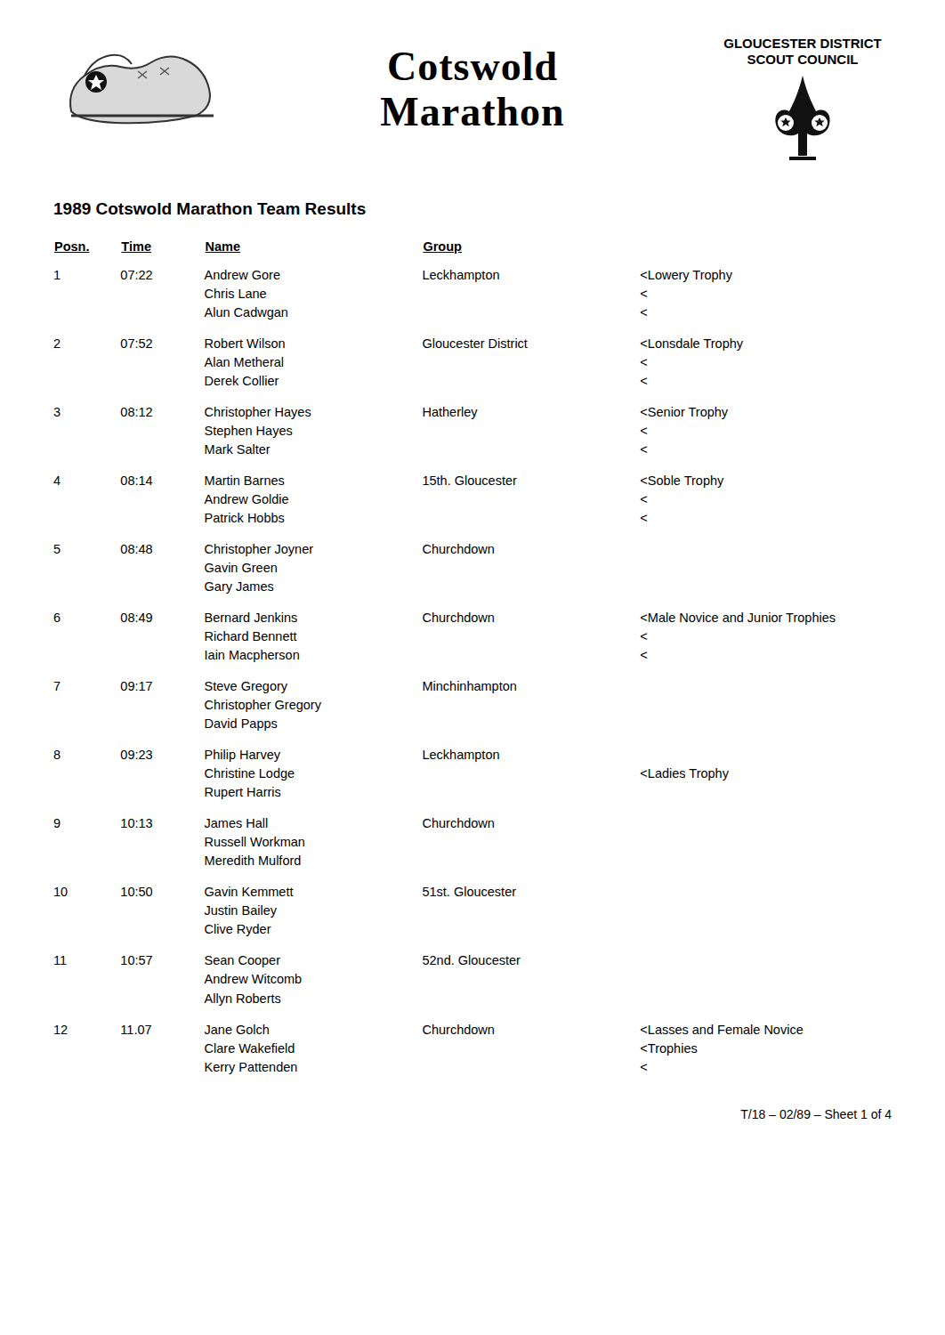Cotswold
Marathon
GLOUCESTER DISTRICT
SCOUT COUNCIL
1989 Cotswold Marathon Team Results
| Posn. | Time | Name | Group | |
| --- | --- | --- | --- | --- |
| 1 | 07:22 | Andrew Gore Chris Lane Alun Cadwgan | Leckhampton | <Lowery Trophy < < |
| 2 | 07:52 | Robert Wilson Alan Metheral Derek Collier | Gloucester District | <Lonsdale Trophy < < |
| 3 | 08:12 | Christopher Hayes Stephen Hayes Mark Salter | Hatherley | <Senior Trophy < < |
| 4 | 08:14 | Martin Barnes Andrew Goldie Patrick Hobbs | 15th. Gloucester | <Soble Trophy < < |
| 5 | 08:48 | Christopher Joyner Gavin Green Gary James | Churchdown | |
| 6 | 08:49 | Bernard Jenkins Richard Bennett Iain Macpherson | Churchdown | <Male Novice and Junior Trophies < < |
| 7 | 09:17 | Steve Gregory Christopher Gregory David Papps | Minchinhampton | |
| 8 | 09:23 | Philip Harvey Christine Lodge Rupert Harris | Leckhampton | <Ladies Trophy |
| 9 | 10:13 | James Hall Russell Workman Meredith Mulford | Churchdown | |
| 10 | 10:50 | Gavin Kemmett Justin Bailey Clive Ryder | 51st. Gloucester | |
| 11 | 10:57 | Sean Cooper Andrew Witcomb Allyn Roberts | 52nd. Gloucester | |
| 12 | 11.07 | Jane Golch Clare Wakefield Kerry Pattenden | Churchdown | <Lasses and Female Novice <Trophies < |
T/18 – 02/89 – Sheet 1 of 4